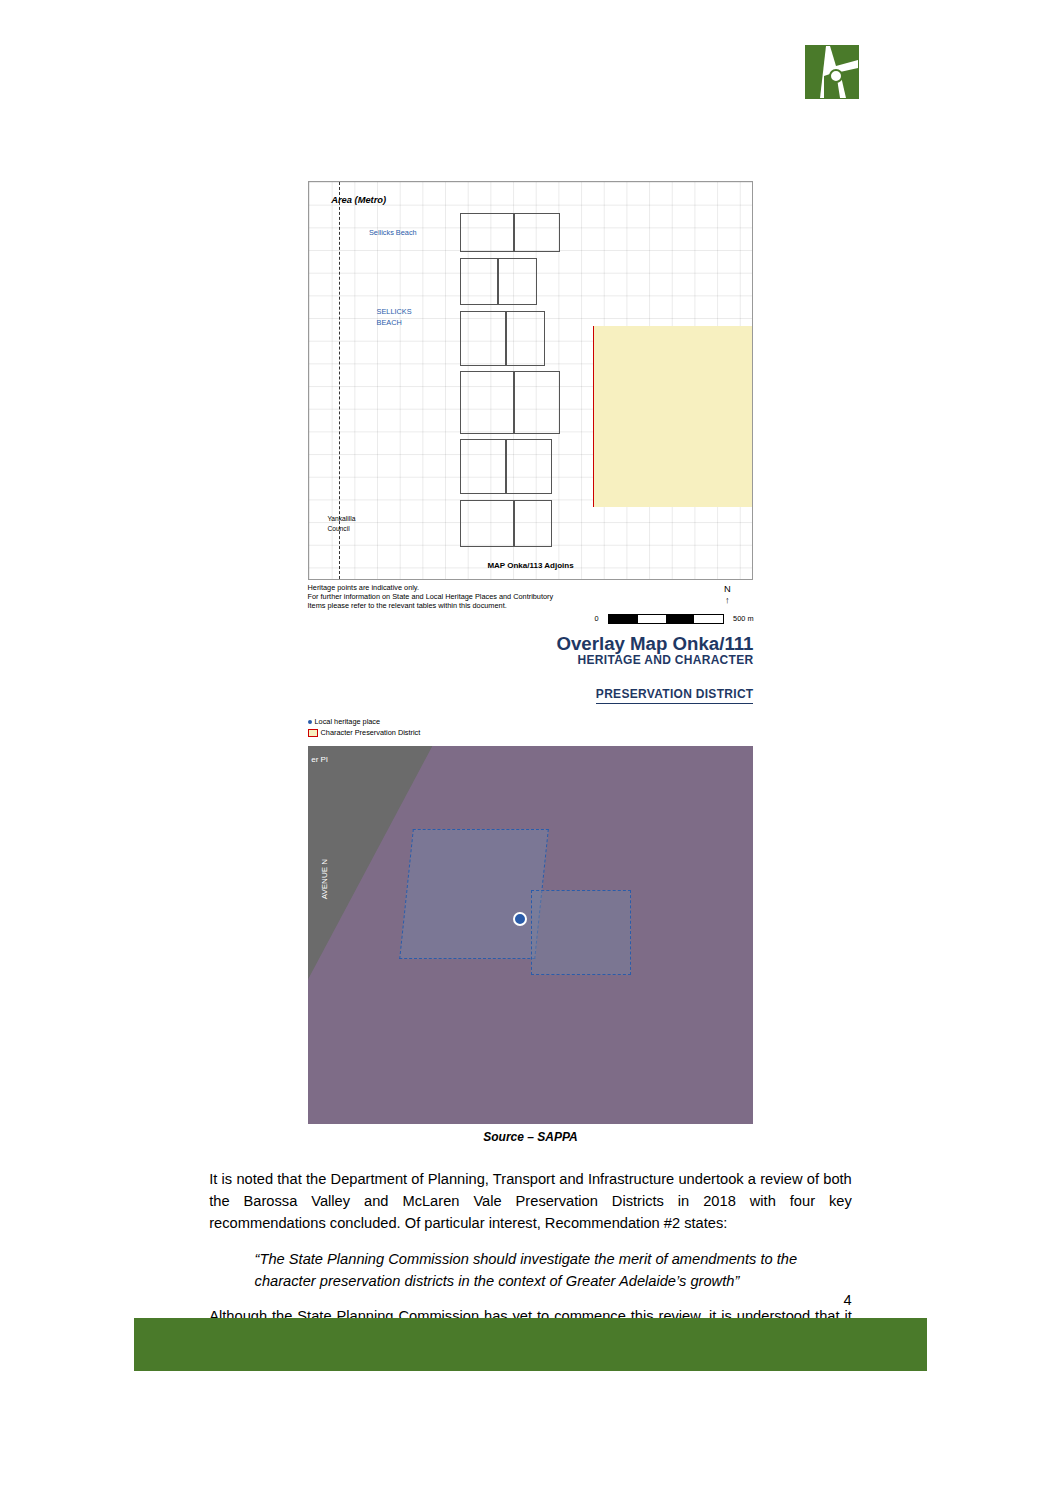Area (Metro)
Sellicks Beach
SELLICKS
BEACH
Yankalilla
Council
MAP Onka/113 Adjoins
N
↑
Heritage points are indicative only.
For further information on State and Local Heritage Places and Contributory
Items please refer to the relevant tables within this document.
0 500 m
Overlay Map Onka/111
HERITAGE AND CHARACTER
PRESERVATION DISTRICT
Local heritage place
Character Preservation District
er Pl
AVENUE N
Source – SAPPA
It is noted that the Department of Planning, Transport and Infrastructure undertook a review of both the Barossa Valley and McLaren Vale Preservation Districts in 2018 with four key recommendations concluded. Of particular interest, Recommendation #2 states:
“The State Planning Commission should investigate the merit of amendments to the character preservation districts in the context of Greater Adelaide’s growth”
Although the State Planning Commission has yet to commence this review, it is understood that it is likely to commence following the implementation of the State’s Planning and Design Code in September 2020.
4